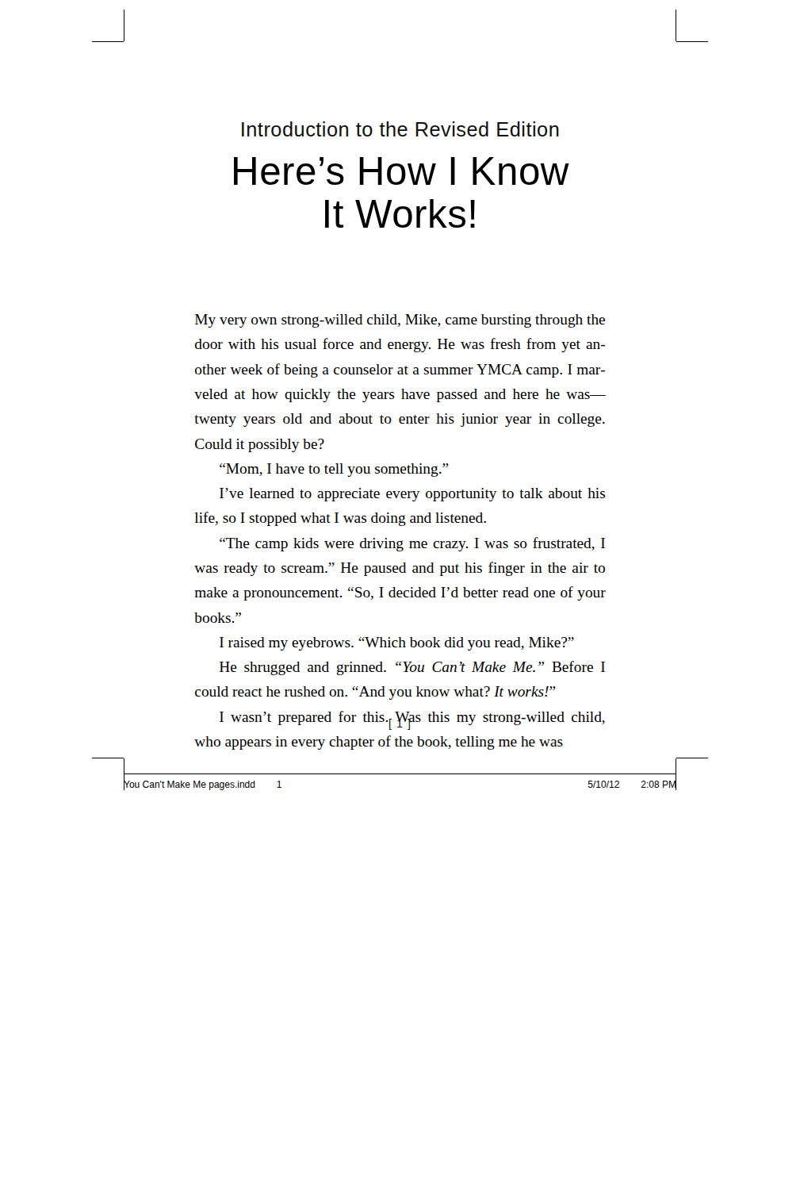Introduction to the Revised Edition
Here’s How I Know
It Works!
My very own strong-willed child, Mike, came bursting through the door with his usual force and energy. He was fresh from yet another week of being a counselor at a summer YMCA camp. I marveled at how quickly the years have passed and here he was—twenty years old and about to enter his junior year in college. Could it possibly be?
“Mom, I have to tell you something.”
I’ve learned to appreciate every opportunity to talk about his life, so I stopped what I was doing and listened.
“The camp kids were driving me crazy. I was so frustrated, I was ready to scream.” He paused and put his finger in the air to make a pronouncement. “So, I decided I’d better read one of your books.”
I raised my eyebrows. “Which book did you read, Mike?”
He shrugged and grinned. “You Can’t Make Me.” Before I could react he rushed on. “And you know what? It works!”
I wasn’t prepared for this. Was this my strong-willed child, who appears in every chapter of the book, telling me he was
[ 1 ]
You Can't Make Me pages.indd 1
5/10/122:08 PM